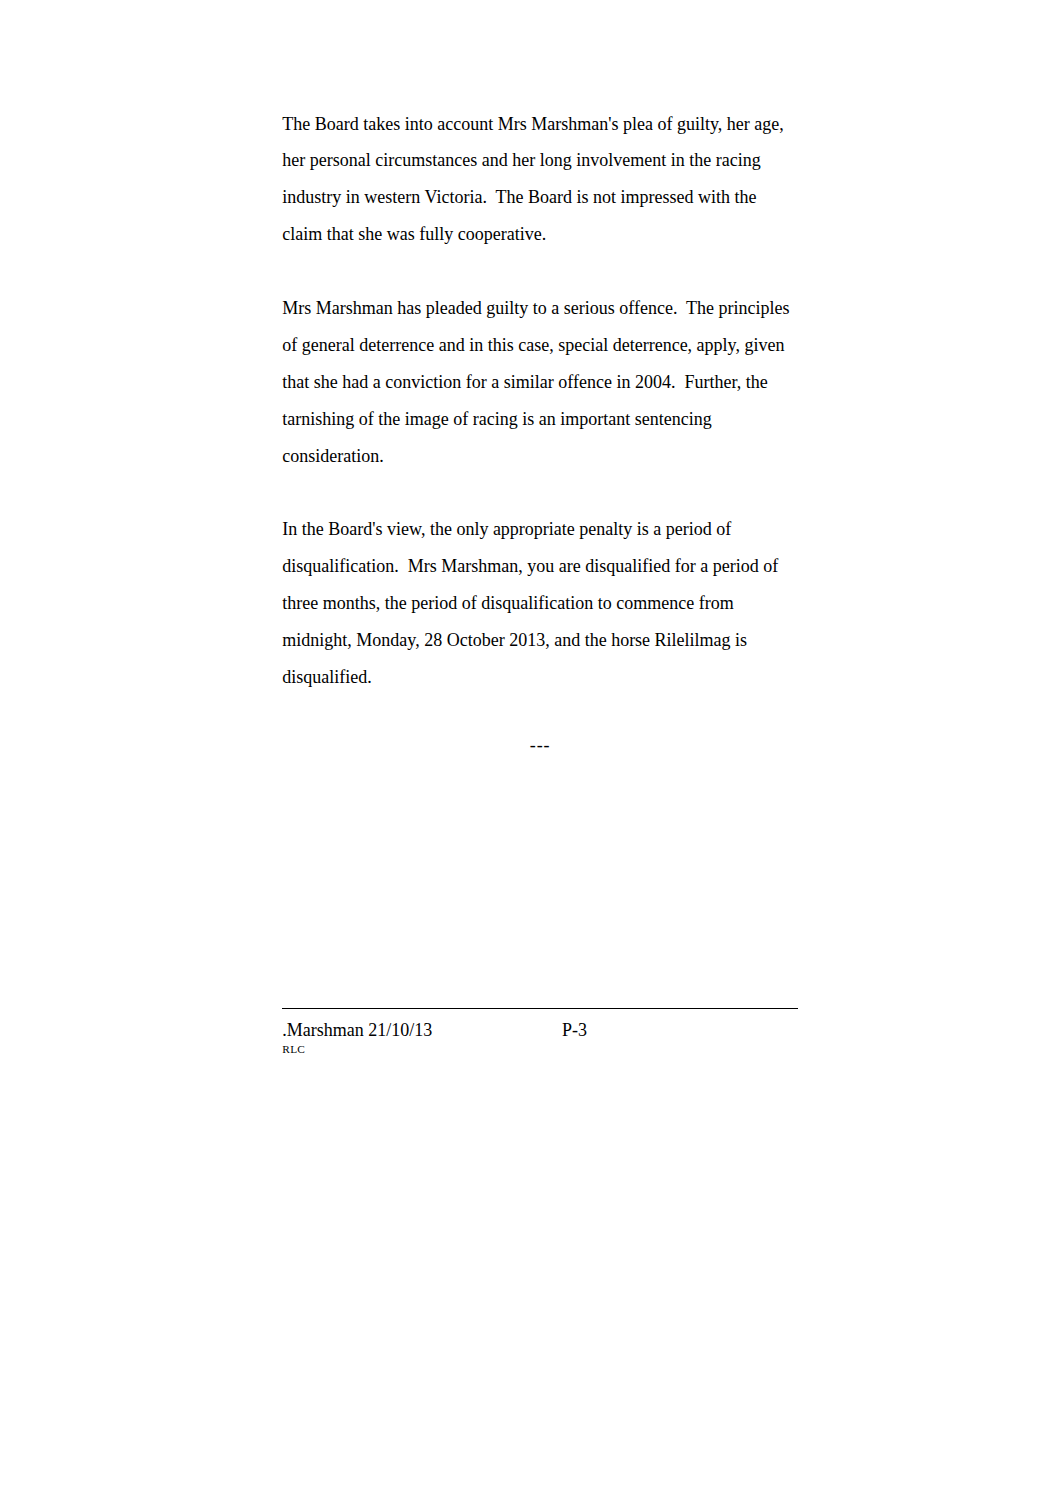The Board takes into account Mrs Marshman's plea of guilty, her age, her personal circumstances and her long involvement in the racing industry in western Victoria. The Board is not impressed with the claim that she was fully cooperative.
Mrs Marshman has pleaded guilty to a serious offence. The principles of general deterrence and in this case, special deterrence, apply, given that she had a conviction for a similar offence in 2004. Further, the tarnishing of the image of racing is an important sentencing consideration.
In the Board's view, the only appropriate penalty is a period of disqualification. Mrs Marshman, you are disqualified for a period of three months, the period of disqualification to commence from midnight, Monday, 28 October 2013, and the horse Rilelilmag is disqualified.
---
.Marshman 21/10/13 P-3
RLC